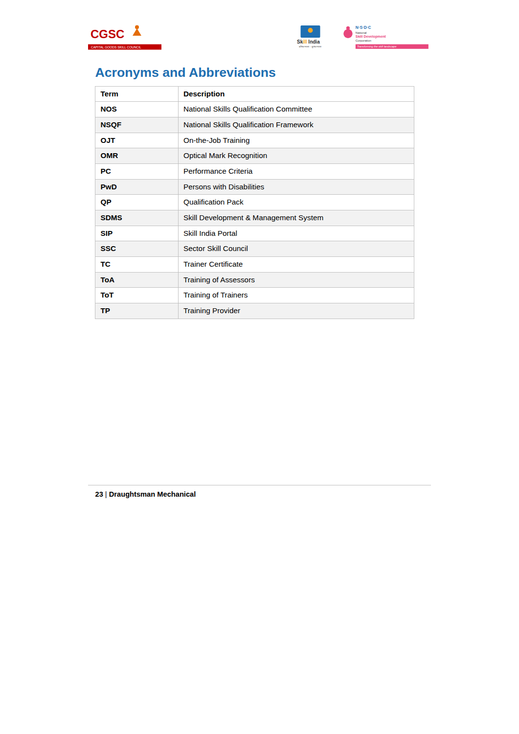Acronyms and Abbreviations
| Term | Description |
| --- | --- |
| NOS | National Skills Qualification Committee |
| NSQF | National Skills Qualification Framework |
| OJT | On-the-Job Training |
| OMR | Optical Mark Recognition |
| PC | Performance Criteria |
| PwD | Persons with Disabilities |
| QP | Qualification Pack |
| SDMS | Skill Development & Management System |
| SIP | Skill India Portal |
| SSC | Sector Skill Council |
| TC | Trainer Certificate |
| ToA | Training of Assessors |
| ToT | Training of Trainers |
| TP | Training Provider |
23 | Draughtsman Mechanical